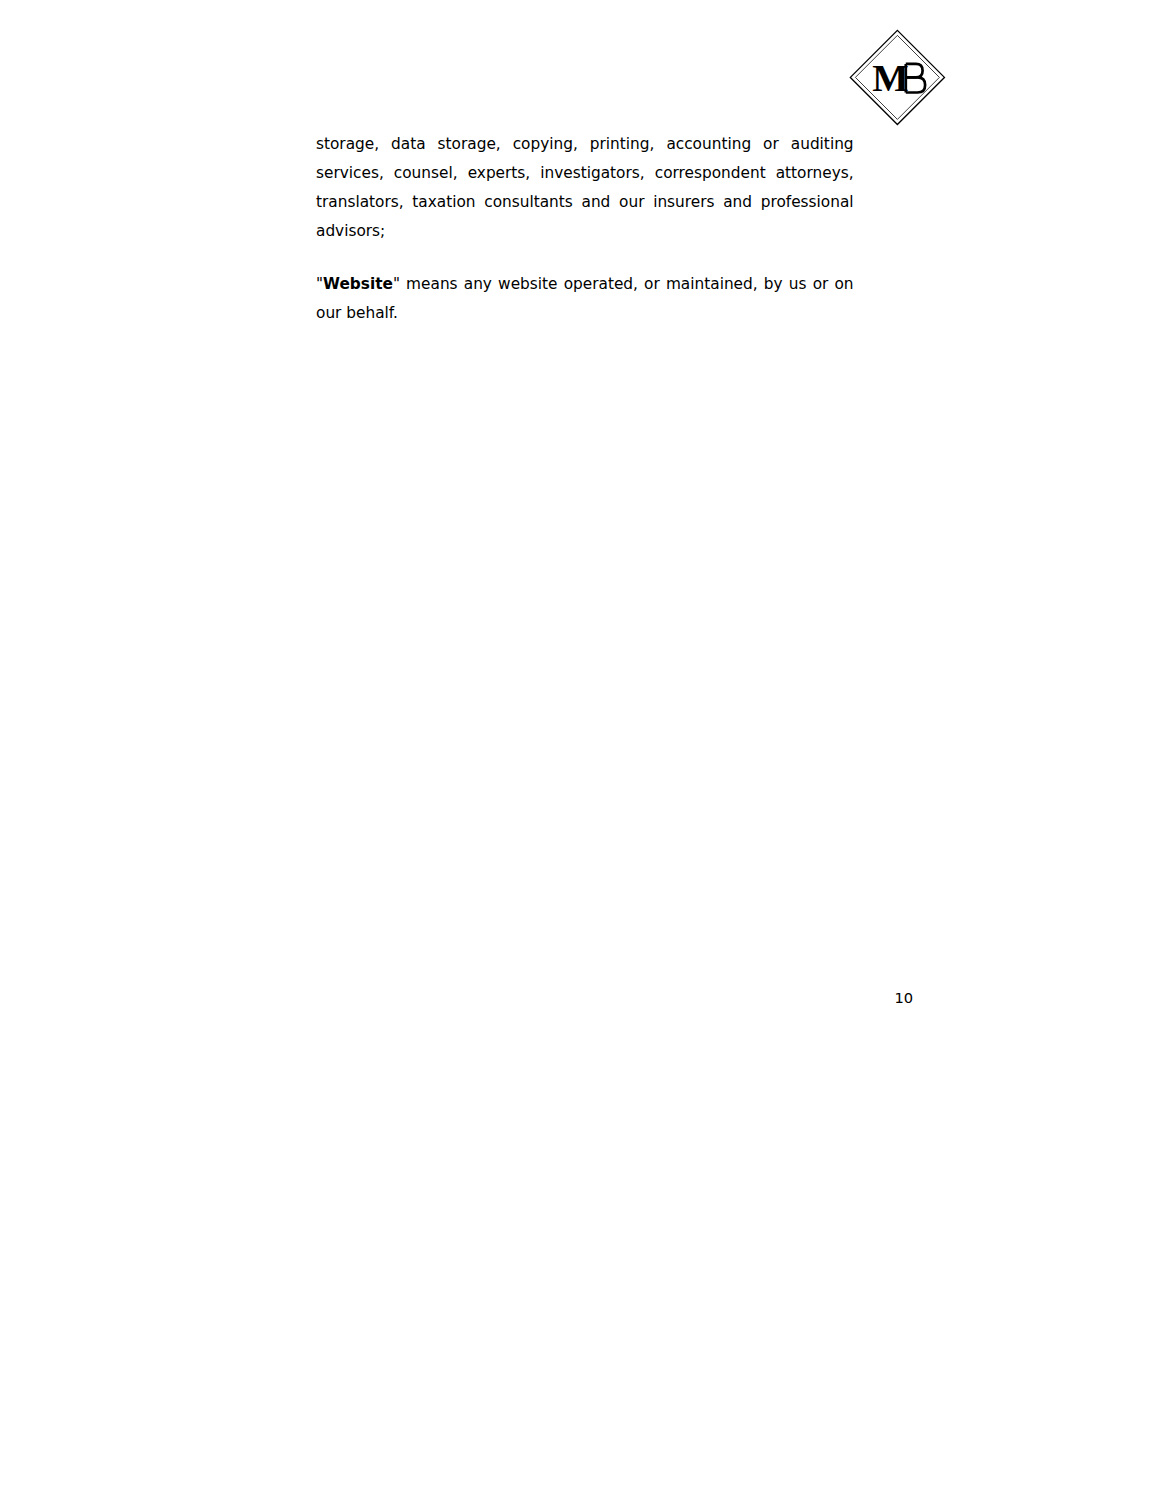M
storage, data storage, copying, printing, accounting or auditing services, counsel, experts, investigators, correspondent attorneys, translators, taxation consultants and our insurers and professional advisors;
"Website" means any website operated, or maintained, by us or on our behalf.
10